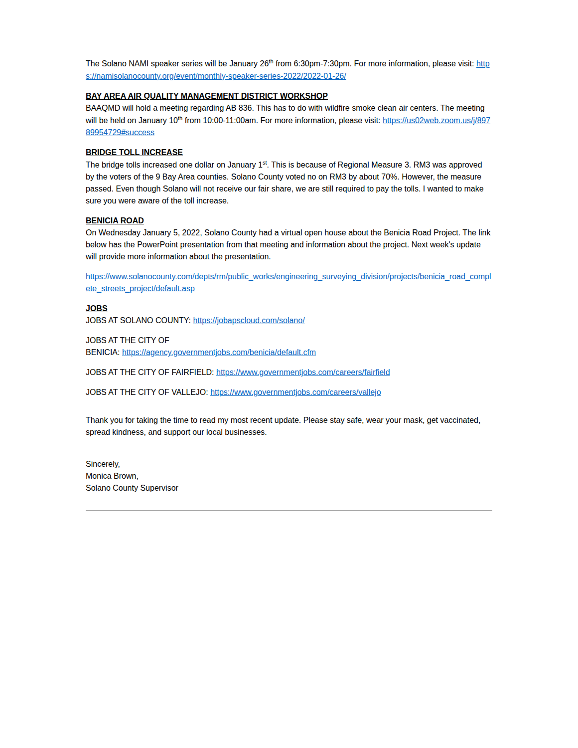The Solano NAMI speaker series will be January 26th from 6:30pm-7:30pm. For more information, please visit: https://namisolanocounty.org/event/monthly-speaker-series-2022/2022-01-26/
BAY AREA AIR QUALITY MANAGEMENT DISTRICT WORKSHOP
BAAQMD will hold a meeting regarding AB 836. This has to do with wildfire smoke clean air centers. The meeting will be held on January 10th from 10:00-11:00am. For more information, please visit: https://us02web.zoom.us/j/89789954729#success
BRIDGE TOLL INCREASE
The bridge tolls increased one dollar on January 1st. This is because of Regional Measure 3. RM3 was approved by the voters of the 9 Bay Area counties. Solano County voted no on RM3 by about 70%. However, the measure passed. Even though Solano will not receive our fair share, we are still required to pay the tolls. I wanted to make sure you were aware of the toll increase.
BENICIA ROAD
On Wednesday January 5, 2022, Solano County had a virtual open house about the Benicia Road Project. The link below has the PowerPoint presentation from that meeting and information about the project. Next week's update will provide more information about the presentation.
https://www.solanocounty.com/depts/rm/public_works/engineering_surveying_division/projects/benicia_road_complete_streets_project/default.asp
JOBS
JOBS AT SOLANO COUNTY: https://jobapscloud.com/solano/
JOBS AT THE CITY OF
BENICIA: https://agency.governmentjobs.com/benicia/default.cfm
JOBS AT THE CITY OF FAIRFIELD: https://www.governmentjobs.com/careers/fairfield
JOBS AT THE CITY OF VALLEJO: https://www.governmentjobs.com/careers/vallejo
Thank you for taking the time to read my most recent update. Please stay safe, wear your mask, get vaccinated, spread kindness, and support our local businesses.
Sincerely,
Monica Brown,
Solano County Supervisor